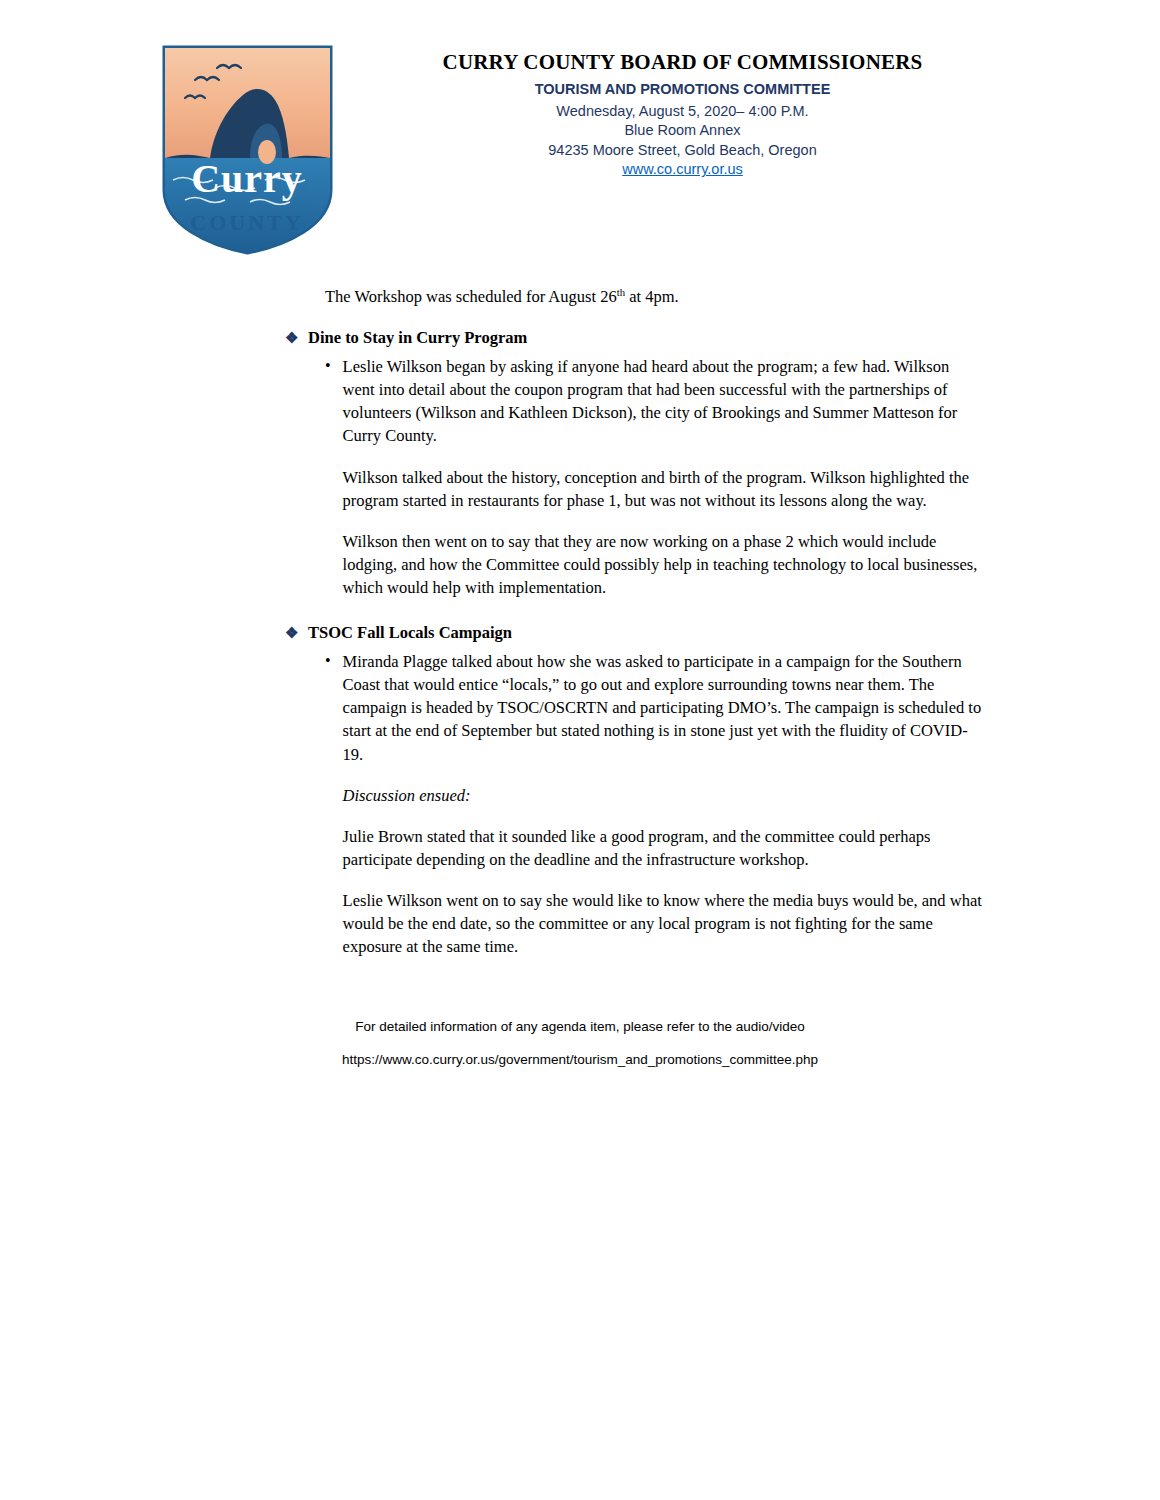Curry COUNTY
CURRY COUNTY BOARD OF COMMISSIONERS
TOURISM AND PROMOTIONS COMMITTEE
Wednesday, August 5, 2020– 4:00 P.M.
Blue Room Annex
94235 Moore Street, Gold Beach, Oregon
www.co.curry.or.us
The Workshop was scheduled for August 26th at 4pm.
❖ Dine to Stay in Curry Program
•
Leslie Wilkson began by asking if anyone had heard about the program; a few had. Wilkson went into detail about the coupon program that had been successful with the partnerships of volunteers (Wilkson and Kathleen Dickson), the city of Brookings and Summer Matteson for Curry County.
Wilkson talked about the history, conception and birth of the program. Wilkson highlighted the program started in restaurants for phase 1, but was not without its lessons along the way.
Wilkson then went on to say that they are now working on a phase 2 which would include lodging, and how the Committee could possibly help in teaching technology to local businesses, which would help with implementation.
❖ TSOC Fall Locals Campaign
•
Miranda Plagge talked about how she was asked to participate in a campaign for the Southern Coast that would entice “locals,” to go out and explore surrounding towns near them. The campaign is headed by TSOC/OSCRTN and participating DMO’s. The campaign is scheduled to start at the end of September but stated nothing is in stone just yet with the fluidity of COVID-19.
Discussion ensued:
Julie Brown stated that it sounded like a good program, and the committee could perhaps participate depending on the deadline and the infrastructure workshop.
Leslie Wilkson went on to say she would like to know where the media buys would be, and what would be the end date, so the committee or any local program is not fighting for the same exposure at the same time.
For detailed information of any agenda item, please refer to the audio/video
https://www.co.curry.or.us/government/tourism_and_promotions_committee.php